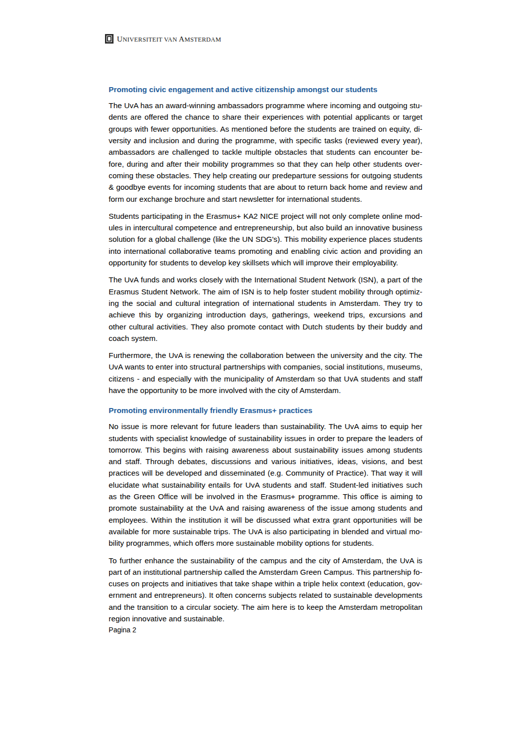UNIVERSITEIT VAN AMSTERDAM
Promoting civic engagement and active citizenship amongst our students
The UvA has an award-winning ambassadors programme where incoming and outgoing students are offered the chance to share their experiences with potential applicants or target groups with fewer opportunities. As mentioned before the students are trained on equity, diversity and inclusion and during the programme, with specific tasks (reviewed every year), ambassadors are challenged to tackle multiple obstacles that students can encounter before, during and after their mobility programmes so that they can help other students overcoming these obstacles. They help creating our predeparture sessions for outgoing students & goodbye events for incoming students that are about to return back home and review and form our exchange brochure and start newsletter for international students.
Students participating in the Erasmus+ KA2 NICE project will not only complete online modules in intercultural competence and entrepreneurship, but also build an innovative business solution for a global challenge (like the UN SDG's). This mobility experience places students into international collaborative teams promoting and enabling civic action and providing an opportunity for students to develop key skillsets which will improve their employability.
The UvA funds and works closely with the International Student Network (ISN), a part of the Erasmus Student Network. The aim of ISN is to help foster student mobility through optimizing the social and cultural integration of international students in Amsterdam. They try to achieve this by organizing introduction days, gatherings, weekend trips, excursions and other cultural activities. They also promote contact with Dutch students by their buddy and coach system.
Furthermore, the UvA is renewing the collaboration between the university and the city. The UvA wants to enter into structural partnerships with companies, social institutions, museums, citizens - and especially with the municipality of Amsterdam so that UvA students and staff have the opportunity to be more involved with the city of Amsterdam.
Promoting environmentally friendly Erasmus+ practices
No issue is more relevant for future leaders than sustainability. The UvA aims to equip her students with specialist knowledge of sustainability issues in order to prepare the leaders of tomorrow. This begins with raising awareness about sustainability issues among students and staff. Through debates, discussions and various initiatives, ideas, visions, and best practices will be developed and disseminated (e.g. Community of Practice). That way it will elucidate what sustainability entails for UvA students and staff. Student-led initiatives such as the Green Office will be involved in the Erasmus+ programme. This office is aiming to promote sustainability at the UvA and raising awareness of the issue among students and employees. Within the institution it will be discussed what extra grant opportunities will be available for more sustainable trips. The UvA is also participating in blended and virtual mobility programmes, which offers more sustainable mobility options for students.
To further enhance the sustainability of the campus and the city of Amsterdam, the UvA is part of an institutional partnership called the Amsterdam Green Campus. This partnership focuses on projects and initiatives that take shape within a triple helix context (education, government and entrepreneurs). It often concerns subjects related to sustainable developments and the transition to a circular society. The aim here is to keep the Amsterdam metropolitan region innovative and sustainable.
Pagina 2